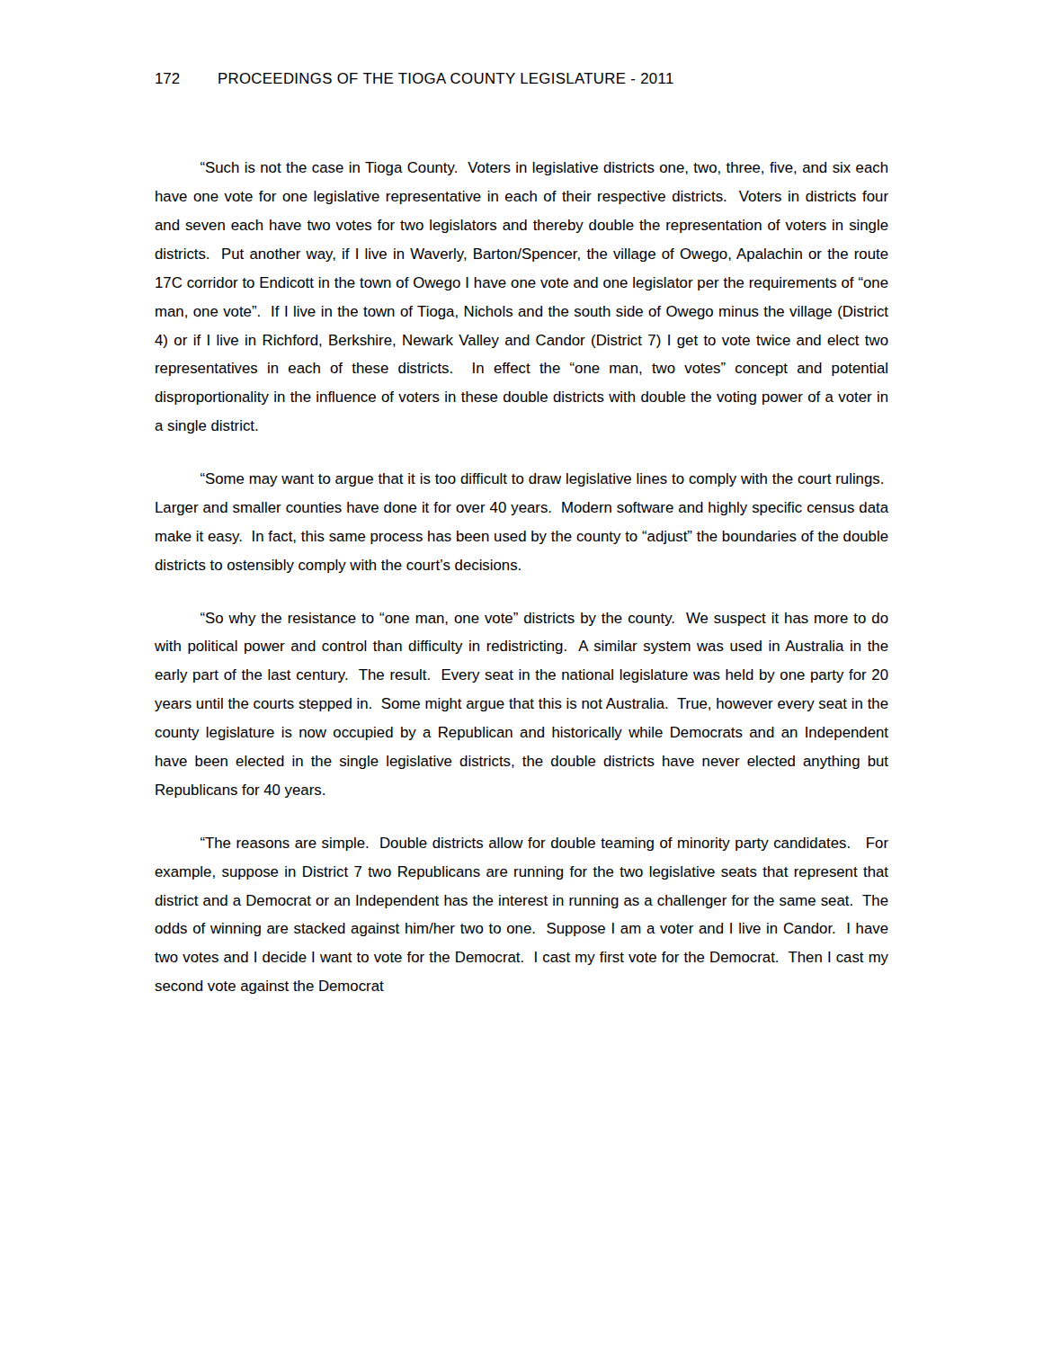172 PROCEEDINGS OF THE TIOGA COUNTY LEGISLATURE - 2011
“Such is not the case in Tioga County. Voters in legislative districts one, two, three, five, and six each have one vote for one legislative representative in each of their respective districts. Voters in districts four and seven each have two votes for two legislators and thereby double the representation of voters in single districts. Put another way, if I live in Waverly, Barton/Spencer, the village of Owego, Apalachin or the route 17C corridor to Endicott in the town of Owego I have one vote and one legislator per the requirements of “one man, one vote”. If I live in the town of Tioga, Nichols and the south side of Owego minus the village (District 4) or if I live in Richford, Berkshire, Newark Valley and Candor (District 7) I get to vote twice and elect two representatives in each of these districts. In effect the “one man, two votes” concept and potential disproportionality in the influence of voters in these double districts with double the voting power of a voter in a single district.
“Some may want to argue that it is too difficult to draw legislative lines to comply with the court rulings. Larger and smaller counties have done it for over 40 years. Modern software and highly specific census data make it easy. In fact, this same process has been used by the county to “adjust” the boundaries of the double districts to ostensibly comply with the court’s decisions.
“So why the resistance to “one man, one vote” districts by the county. We suspect it has more to do with political power and control than difficulty in redistricting. A similar system was used in Australia in the early part of the last century. The result. Every seat in the national legislature was held by one party for 20 years until the courts stepped in. Some might argue that this is not Australia. True, however every seat in the county legislature is now occupied by a Republican and historically while Democrats and an Independent have been elected in the single legislative districts, the double districts have never elected anything but Republicans for 40 years.
“The reasons are simple. Double districts allow for double teaming of minority party candidates. For example, suppose in District 7 two Republicans are running for the two legislative seats that represent that district and a Democrat or an Independent has the interest in running as a challenger for the same seat. The odds of winning are stacked against him/her two to one. Suppose I am a voter and I live in Candor. I have two votes and I decide I want to vote for the Democrat. I cast my first vote for the Democrat. Then I cast my second vote against the Democrat